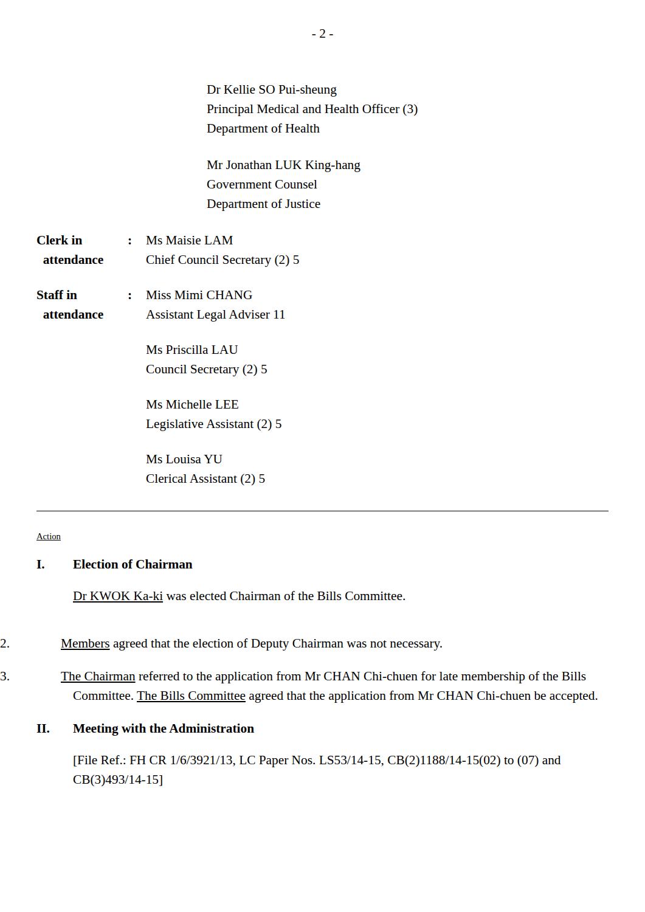- 2 -
Dr Kellie SO Pui-sheung
Principal Medical and Health Officer (3)
Department of Health
Mr Jonathan LUK King-hang
Government Counsel
Department of Justice
| Clerk in attendance | : | Ms Maisie LAM Chief Council Secretary (2) 5 |
| Staff in attendance | : | Miss Mimi CHANG Assistant Legal Adviser 11 Ms Priscilla LAU Council Secretary (2) 5 Ms Michelle LEE Legislative Assistant (2) 5 Ms Louisa YU Clerical Assistant (2) 5 |
Action
I.
Election of Chairman
Dr KWOK Ka-ki was elected Chairman of the Bills Committee.
2. Members agreed that the election of Deputy Chairman was not necessary.
3. The Chairman referred to the application from Mr CHAN Chi-chuen for late membership of the Bills Committee. The Bills Committee agreed that the application from Mr CHAN Chi-chuen be accepted.
II.
Meeting with the Administration
[File Ref.: FH CR 1/6/3921/13, LC Paper Nos. LS53/14-15, CB(2)1188/14-15(02) to (07) and CB(3)493/14-15]